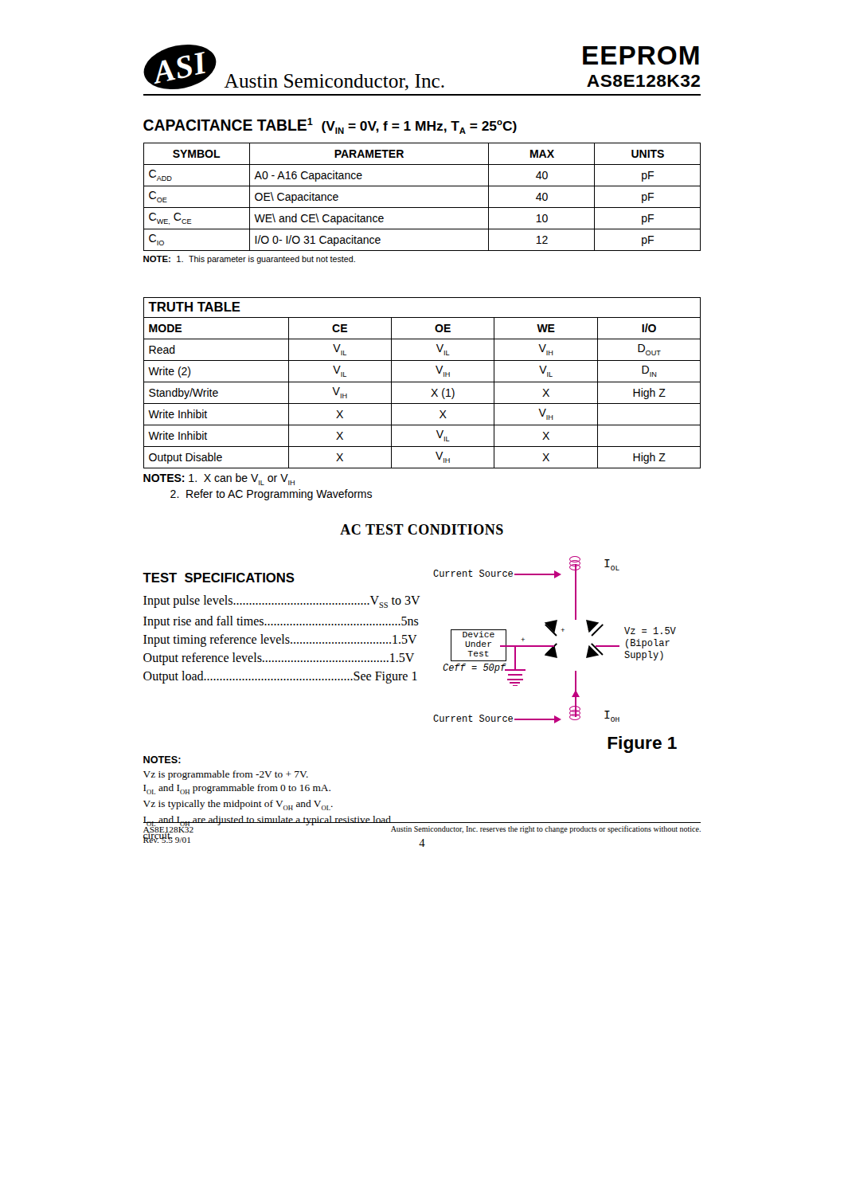ASI
Austin Semiconductor, Inc.
EEPROM
AS8E128K32
CAPACITANCE TABLE1 (VIN = 0V, f = 1 MHz, TA = 25oC)
| SYMBOL | PARAMETER | MAX | UNITS |
| --- | --- | --- | --- |
| C ADD | A0 - A16 Capacitance | 40 | pF |
| C OE | OE\ Capacitance | 40 | pF |
| C WE, C CE | WE\ and CE\ Capacitance | 10 | pF |
| C IO | I/O 0- I/O 31 Capacitance | 12 | pF |
NOTE: 1. This parameter is guaranteed but not tested.
| TRUTH TABLE |
| MODE | CE | OE | WE | I/O |
| Read | V IL | V IL | V IH | D OUT |
| Write (2) | V IL | V IH | V IL | D IN |
| Standby/Write | V IH | X (1) | X | High Z |
| Write Inhibit | X | X | V IH | |
| Write Inhibit | X | V IL | X | |
| Output Disable | X | V IH | X | High Z |
NOTES: 1. X can be VIL or VIH
2. Refer to AC Programming Waveforms
AC TEST CONDITIONS
TEST SPECIFICATIONS
Input pulse levels........................................... VSS to 3V
Input rise and fall times........................................... 5ns
Input timing reference levels................................ 1.5V
Output reference levels........................................ 1.5V
Output load............................................... See Figure 1
Current Source
IOL
+
+
Vz = 1.5V
(Bipolar
Supply)
Device
Under
Test
+
Ceff = 50pf
Current Source
IOH
Figure 1
NOTES:
Vz is programmable from -2V to + 7V.
IOL and IOH programmable from 0 to 16 mA.
Vz is typically the midpoint of VOH and VOL.
IOL and IOH are adjusted to simulate a typical resistive load
circuit.
AS8E128K32
Rev. 5.5 9/01
Austin Semiconductor, Inc. reserves the right to change products or specifications without notice.
4